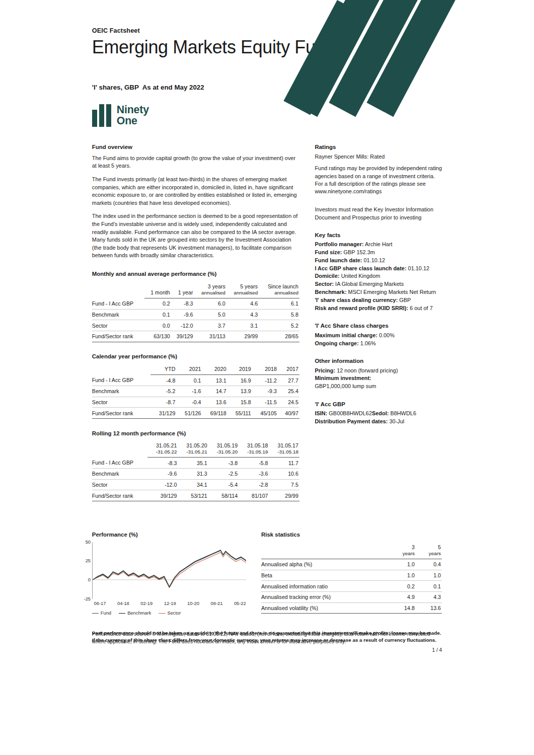OEIC Factsheet
Emerging Markets Equity Fund
'I' shares, GBP As at end May 2022
Ninety
One
Fund overview
The Fund aims to provide capital growth (to grow the value of your investment) over at least 5 years.
The Fund invests primarily (at least two-thirds) in the shares of emerging market companies, which are either incorporated in, domiciled in, listed in, have significant economic exposure to, or are controlled by entities established or listed in, emerging markets (countries that have less developed economies).
The index used in the performance section is deemed to be a good representation of the Fund's investable universe and is widely used, independently calculated and readily available. Fund performance can also be compared to the IA sector average. Many funds sold in the UK are grouped into sectors by the Investment Association (the trade body that represents UK investment managers), to facilitate comparison between funds with broadly similar characteristics.
Monthly and annual average performance (%)
| | 1 month | 1 year | 3 years annualised | 5 years annualised | Since launch annualised |
| --- | --- | --- | --- | --- | --- |
| Fund - I Acc GBP | 0.2 | -8.3 | 6.0 | 4.6 | 6.1 |
| Benchmark | 0.1 | -9.6 | 5.0 | 4.3 | 5.8 |
| Sector | 0.0 | -12.0 | 3.7 | 3.1 | 5.2 |
| Fund/Sector rank | 63/130 | 39/129 | 31/113 | 29/99 | 28/65 |
Calendar year performance (%)
| | YTD | 2021 | 2020 | 2019 | 2018 | 2017 |
| --- | --- | --- | --- | --- | --- | --- |
| Fund - I Acc GBP | -4.8 | 0.1 | 13.1 | 16.9 | -11.2 | 27.7 |
| Benchmark | -5.2 | -1.6 | 14.7 | 13.9 | -9.3 | 25.4 |
| Sector | -8.7 | -0.4 | 13.6 | 15.8 | -11.5 | 24.5 |
| Fund/Sector rank | 31/129 | 51/126 | 69/118 | 55/111 | 45/105 | 40/97 |
Rolling 12 month performance (%)
| | 31.05.21 -31.05.22 | 31.05.20 -31.05.21 | 31.05.19 -31.05.20 | 31.05.18 -31.05.19 | 31.05.17 -31.05.18 |
| --- | --- | --- | --- | --- | --- |
| Fund - I Acc GBP | -8.3 | 35.1 | -3.8 | -5.8 | 11.7 |
| Benchmark | -9.6 | 31.3 | -2.5 | -3.6 | 10.6 |
| Sector | -12.0 | 34.1 | -5.4 | -2.8 | 7.5 |
| Fund/Sector rank | 39/129 | 53/121 | 58/114 | 81/107 | 29/99 |
Ratings
Rayner Spencer Mills: Rated
Fund ratings may be provided by independent rating agencies based on a range of investment criteria. For a full description of the ratings please see www.ninetyone.com/ratings
Investors must read the Key Investor Information Document and Prospectus prior to investing
Key facts
Portfolio manager: Archie Hart
Fund size: GBP 152.3m
Fund launch date: 01.10.12
I Acc GBP share class launch date: 01.10.12
Domicile: United Kingdom
Sector: IA Global Emerging Markets
Benchmark: MSCI Emerging Markets Net Return
'I' share class dealing currency: GBP
Risk and reward profile (KIID SRRI): 6 out of 7
'I' Acc Share class charges
Maximum initial charge: 0.00%
Ongoing charge: 1.06%
Other information
Pricing: 12 noon (forward pricing)
Minimum investment:
GBP1,000,000 lump sum
'I' Acc GBP
ISIN: GB00B8HWDL62Sedol: B8HWDL6
Distribution Payment dates: 30-Jul
Performance (%)
50 25 0 -25
06-1704-1802-1912-1910-2008-2105-22
Fund Benchmark Sector
Risk statistics
| | 3 years | 5 years |
| --- | --- | --- |
| Annualised alpha (%) | 1.0 | 0.4 |
| Beta | 1.0 | 1.0 |
| Annualised information ratio | 0.2 | 0.1 |
| Annualised tracking error (%) | 4.9 | 4.3 |
| Annualised volatility (%) | 14.8 | 13.6 |
Performance data source: © Morningstar, dates to 31.05.22, NAV based, (net of fees, excluding initial charges), total return with net income reinvested where applicable, in Sterling. The Fund does not track an index, any index shown is for illustrative purposes only.
Past performance should not be taken as a guide to the future and there is no guarantee that this investment will make profits; losses may be made. If the currency of this share class differs from your domestic currency, your returns may increase or decrease as a result of currency fluctuations.
1 / 4